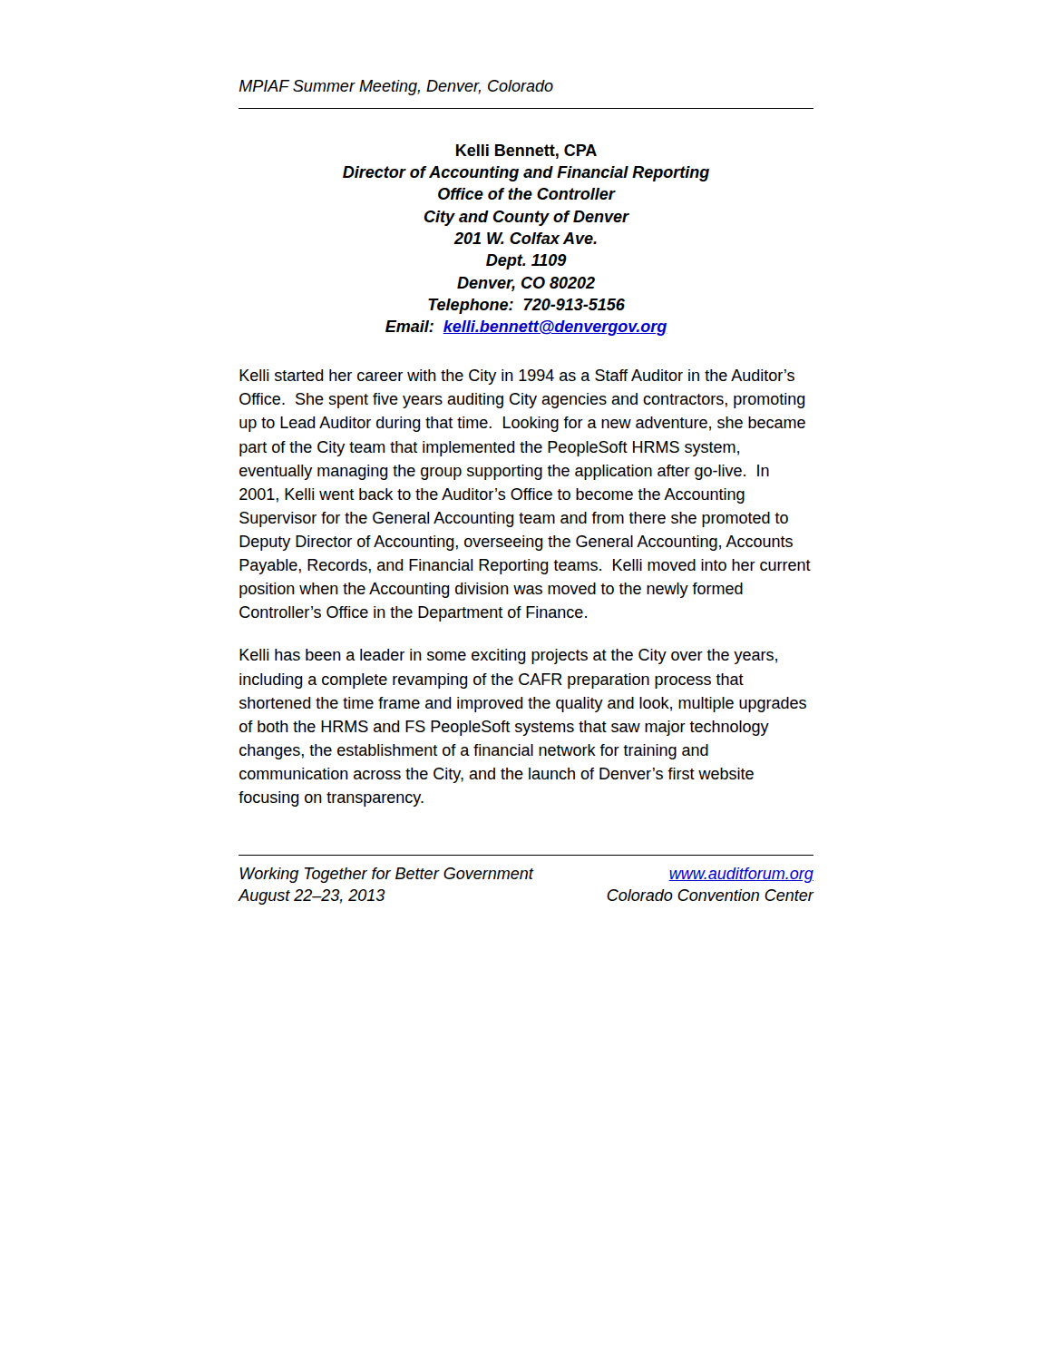MPIAF Summer Meeting, Denver, Colorado
Kelli Bennett, CPA
Director of Accounting and Financial Reporting
Office of the Controller
City and County of Denver
201 W. Colfax Ave.
Dept. 1109
Denver, CO 80202
Telephone: 720-913-5156
Email: kelli.bennett@denvergov.org
Kelli started her career with the City in 1994 as a Staff Auditor in the Auditor’s Office. She spent five years auditing City agencies and contractors, promoting up to Lead Auditor during that time. Looking for a new adventure, she became part of the City team that implemented the PeopleSoft HRMS system, eventually managing the group supporting the application after go-live. In 2001, Kelli went back to the Auditor’s Office to become the Accounting Supervisor for the General Accounting team and from there she promoted to Deputy Director of Accounting, overseeing the General Accounting, Accounts Payable, Records, and Financial Reporting teams. Kelli moved into her current position when the Accounting division was moved to the newly formed Controller’s Office in the Department of Finance.
Kelli has been a leader in some exciting projects at the City over the years, including a complete revamping of the CAFR preparation process that shortened the time frame and improved the quality and look, multiple upgrades of both the HRMS and FS PeopleSoft systems that saw major technology changes, the establishment of a financial network for training and communication across the City, and the launch of Denver’s first website focusing on transparency.
Working Together for Better Government
August 22–23, 2013
www.auditforum.org
Colorado Convention Center